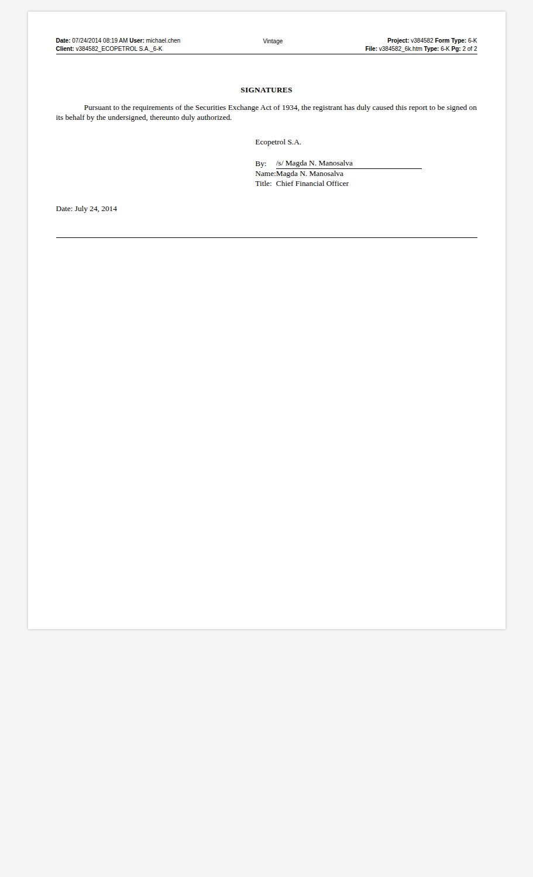Date: 07/24/2014 08:19 AM User: michael.chen
Client: v384582_ECOPETROL S.A._6-K
Vintage
Project: v384582 Form Type: 6-K
File: v384582_6k.htm Type: 6-K Pg: 2 of 2
SIGNATURES
Pursuant to the requirements of the Securities Exchange Act of 1934, the registrant has duly caused this report to be signed on its behalf by the undersigned, thereunto duly authorized.
Ecopetrol S.A.
| By: | /s/ Magda N. Manosalva |
| Name: | Magda N. Manosalva |
| Title: | Chief Financial Officer |
Date: July 24, 2014